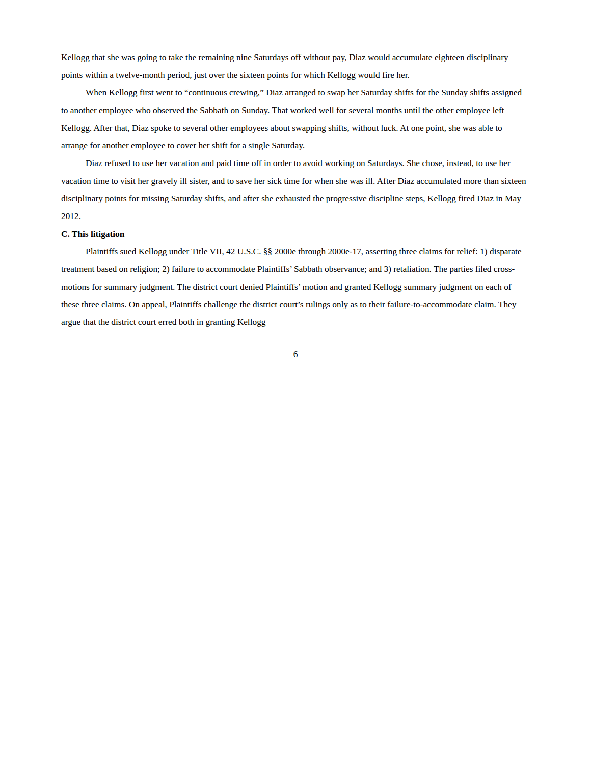Kellogg that she was going to take the remaining nine Saturdays off without pay, Diaz would accumulate eighteen disciplinary points within a twelve-month period, just over the sixteen points for which Kellogg would fire her.
When Kellogg first went to “continuous crewing,” Diaz arranged to swap her Saturday shifts for the Sunday shifts assigned to another employee who observed the Sabbath on Sunday. That worked well for several months until the other employee left Kellogg. After that, Diaz spoke to several other employees about swapping shifts, without luck. At one point, she was able to arrange for another employee to cover her shift for a single Saturday.
Diaz refused to use her vacation and paid time off in order to avoid working on Saturdays. She chose, instead, to use her vacation time to visit her gravely ill sister, and to save her sick time for when she was ill. After Diaz accumulated more than sixteen disciplinary points for missing Saturday shifts, and after she exhausted the progressive discipline steps, Kellogg fired Diaz in May 2012.
C. This litigation
Plaintiffs sued Kellogg under Title VII, 42 U.S.C. §§ 2000e through 2000e-17, asserting three claims for relief: 1) disparate treatment based on religion; 2) failure to accommodate Plaintiffs’ Sabbath observance; and 3) retaliation. The parties filed cross-motions for summary judgment. The district court denied Plaintiffs’ motion and granted Kellogg summary judgment on each of these three claims. On appeal, Plaintiffs challenge the district court’s rulings only as to their failure-to-accommodate claim. They argue that the district court erred both in granting Kellogg
6